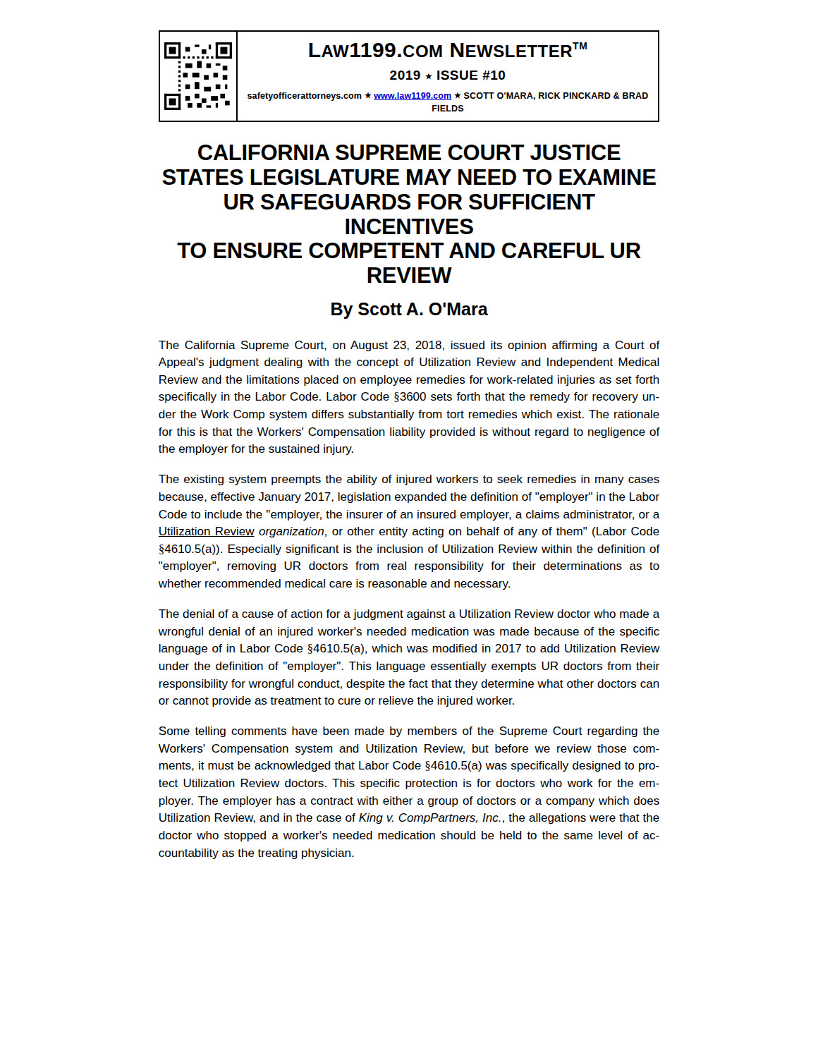LAW1199.COM NEWSLETTERTM
2019 ★ ISSUE #10
safetyofficerattorneys.com ★ www.law1199.com ★ SCOTT O'MARA, RICK PINCKARD & BRAD FIELDS
California Supreme Court Justice
States Legislature May Need to Examine
UR Safeguards for Sufficient Incentives
to Ensure Competent and Careful UR Review
By Scott A. O'Mara
The California Supreme Court, on August 23, 2018, issued its opinion affirming a Court of Appeal's judgment dealing with the concept of Utilization Review and Independent Medical Review and the limitations placed on employee remedies for work-related injuries as set forth specifically in the Labor Code. Labor Code §3600 sets forth that the remedy for recovery under the Work Comp system differs substantially from tort remedies which exist. The rationale for this is that the Workers' Compensation liability provided is without regard to negligence of the employer for the sustained injury.
The existing system preempts the ability of injured workers to seek remedies in many cases because, effective January 2017, legislation expanded the definition of "employer" in the Labor Code to include the "employer, the insurer of an insured employer, a claims administrator, or a Utilization Review organization, or other entity acting on behalf of any of them" (Labor Code §4610.5(a)). Especially significant is the inclusion of Utilization Review within the definition of "employer", removing UR doctors from real responsibility for their determinations as to whether recommended medical care is reasonable and necessary.
The denial of a cause of action for a judgment against a Utilization Review doctor who made a wrongful denial of an injured worker's needed medication was made because of the specific language of in Labor Code §4610.5(a), which was modified in 2017 to add Utilization Review under the definition of "employer". This language essentially exempts UR doctors from their responsibility for wrongful conduct, despite the fact that they determine what other doctors can or cannot provide as treatment to cure or relieve the injured worker.
Some telling comments have been made by members of the Supreme Court regarding the Workers' Compensation system and Utilization Review, but before we review those comments, it must be acknowledged that Labor Code §4610.5(a) was specifically designed to protect Utilization Review doctors. This specific protection is for doctors who work for the employer. The employer has a contract with either a group of doctors or a company which does Utilization Review, and in the case of King v. CompPartners, Inc., the allegations were that the doctor who stopped a worker's needed medication should be held to the same level of accountability as the treating physician.